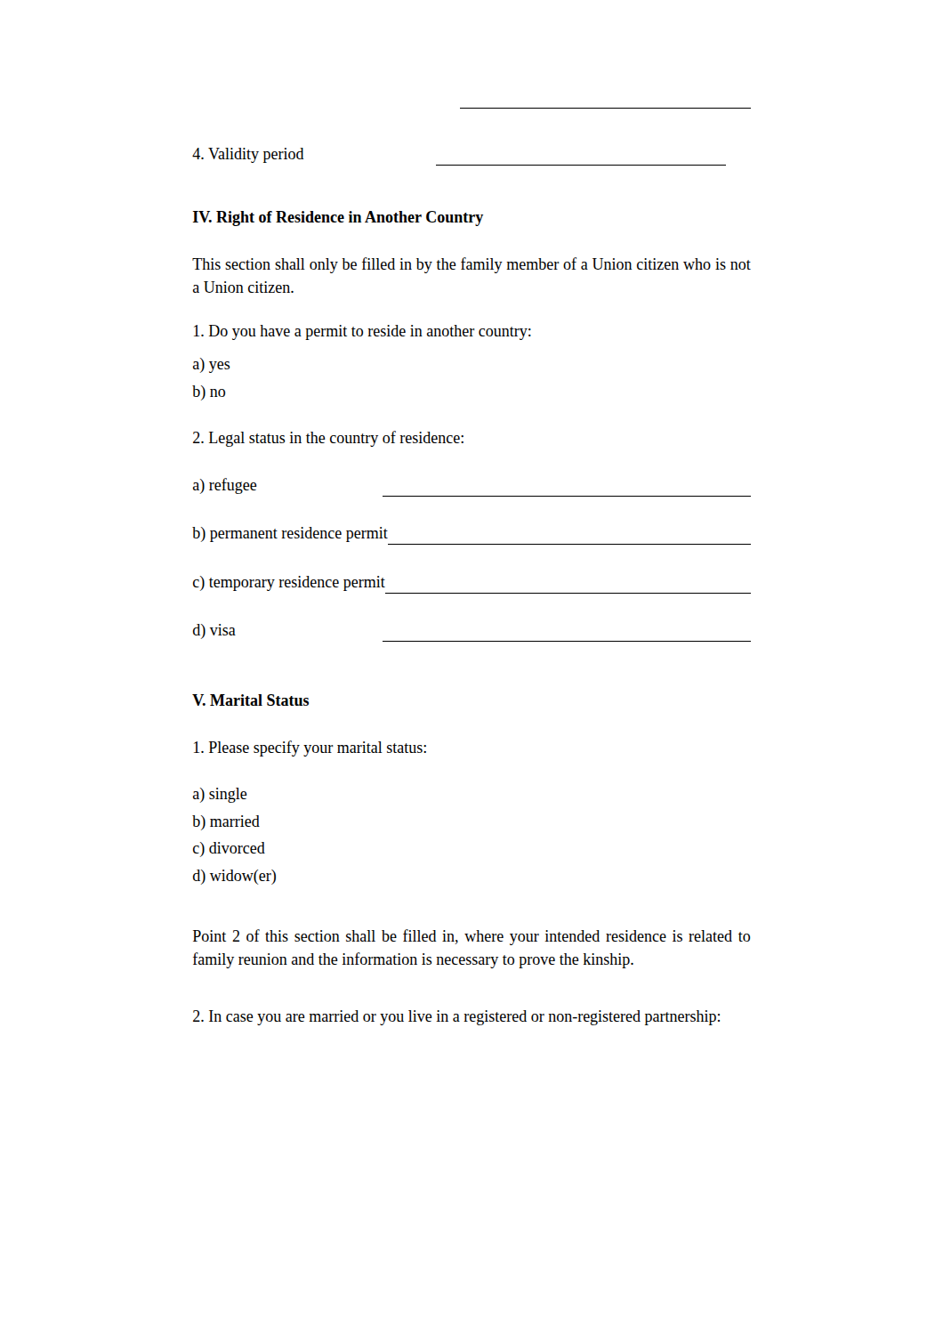4. Validity period
IV. Right of Residence in Another Country
This section shall only be filled in by the family member of a Union citizen who is not a Union citizen.
1. Do you have a permit to reside in another country:
a) yes
b) no
2. Legal status in the country of residence:
a) refugee
b) permanent residence permit
c) temporary residence permit
d) visa
V. Marital Status
1. Please specify your marital status:
a) single
b) married
c) divorced
d) widow(er)
Point 2 of this section shall be filled in, where your intended residence is related to family reunion and the information is necessary to prove the kinship.
2. In case you are married or you live in a registered or non-registered partnership: